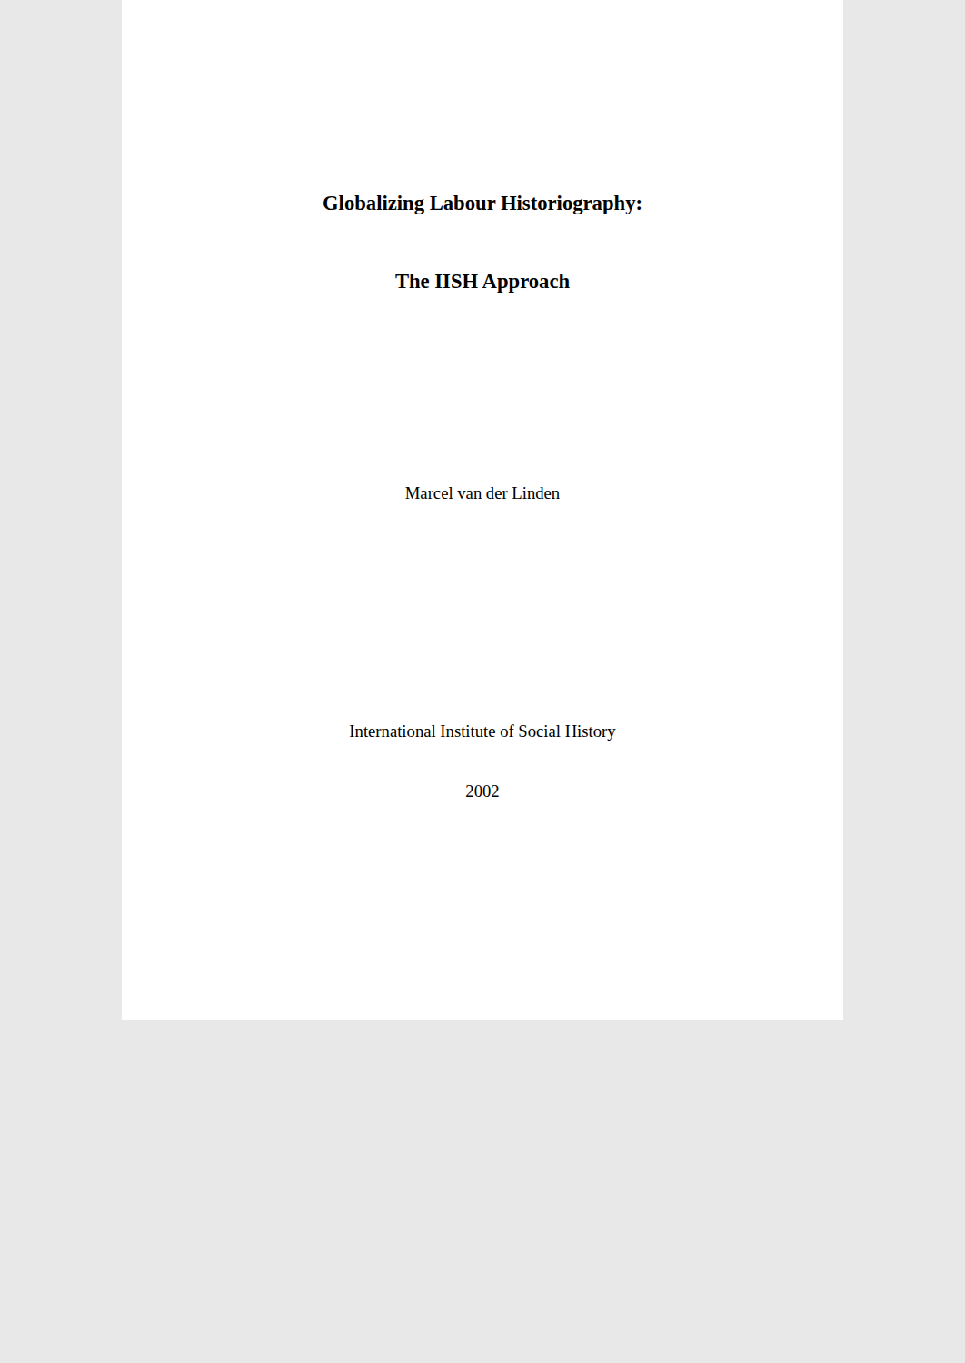Globalizing Labour Historiography:
The IISH Approach
Marcel van der Linden
International Institute of Social History
2002